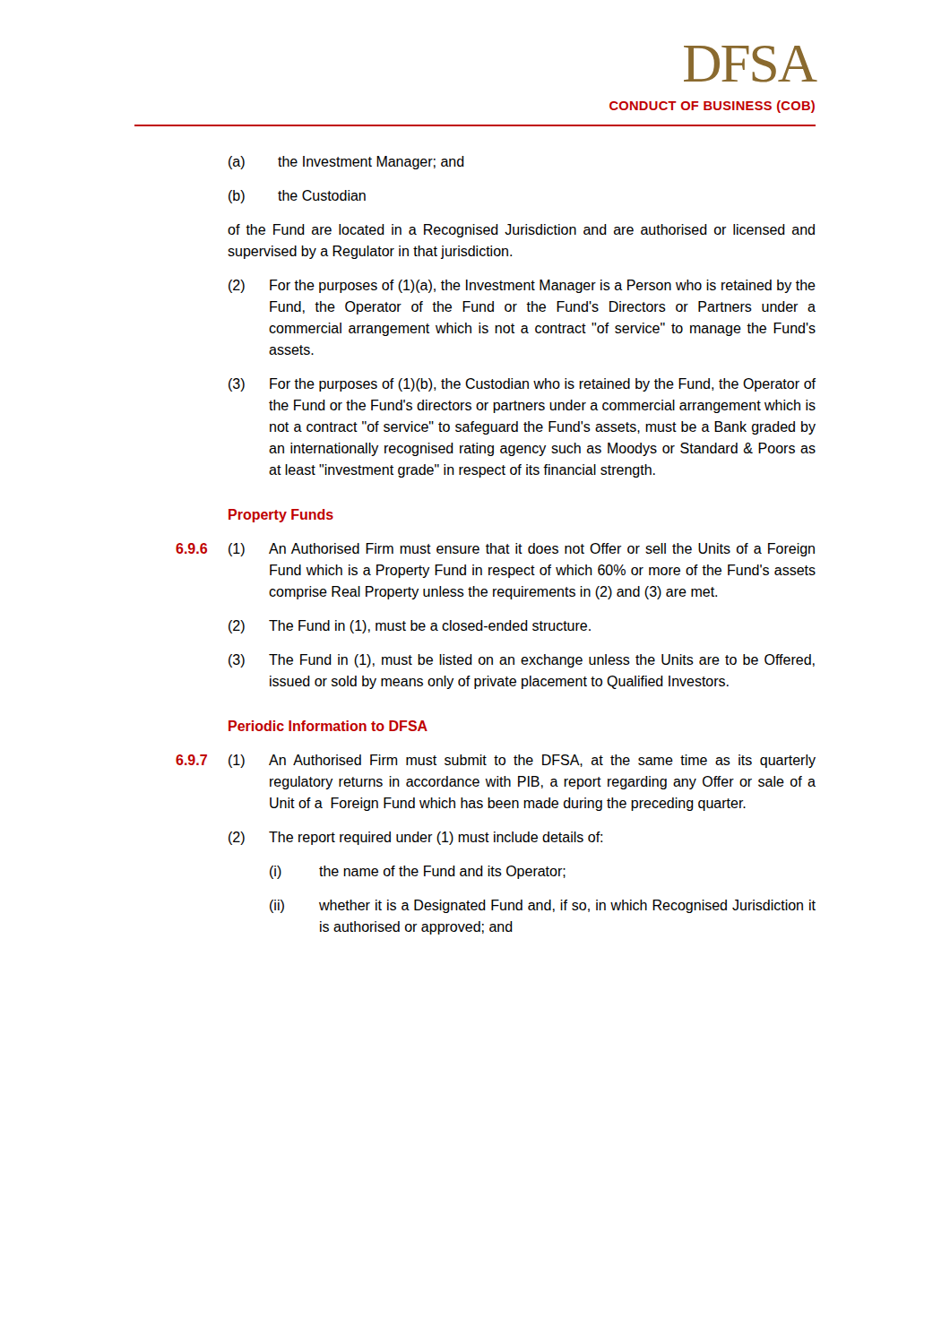DFSA
CONDUCT OF BUSINESS (COB)
(a)
the Investment Manager; and
(b)
the Custodian
of the Fund are located in a Recognised Jurisdiction and are authorised or licensed and supervised by a Regulator in that jurisdiction.
(2)
For the purposes of (1)(a), the Investment Manager is a Person who is retained by the Fund, the Operator of the Fund or the Fund's Directors or Partners under a commercial arrangement which is not a contract "of service" to manage the Fund's assets.
(3)
For the purposes of (1)(b), the Custodian who is retained by the Fund, the Operator of the Fund or the Fund's directors or partners under a commercial arrangement which is not a contract "of service" to safeguard the Fund's assets, must be a Bank graded by an internationally recognised rating agency such as Moodys or Standard & Poors as at least "investment grade" in respect of its financial strength.
Property Funds
6.9.6
(1)
An Authorised Firm must ensure that it does not Offer or sell the Units of a Foreign Fund which is a Property Fund in respect of which 60% or more of the Fund's assets comprise Real Property unless the requirements in (2) and (3) are met.
(2)
The Fund in (1), must be a closed-ended structure.
(3)
The Fund in (1), must be listed on an exchange unless the Units are to be Offered, issued or sold by means only of private placement to Qualified Investors.
Periodic Information to DFSA
6.9.7
(1)
An Authorised Firm must submit to the DFSA, at the same time as its quarterly regulatory returns in accordance with PIB, a report regarding any Offer or sale of a Unit of a Foreign Fund which has been made during the preceding quarter.
(2)
The report required under (1) must include details of:
(i)
the name of the Fund and its Operator;
(ii)
whether it is a Designated Fund and, if so, in which Recognised Jurisdiction it is authorised or approved; and